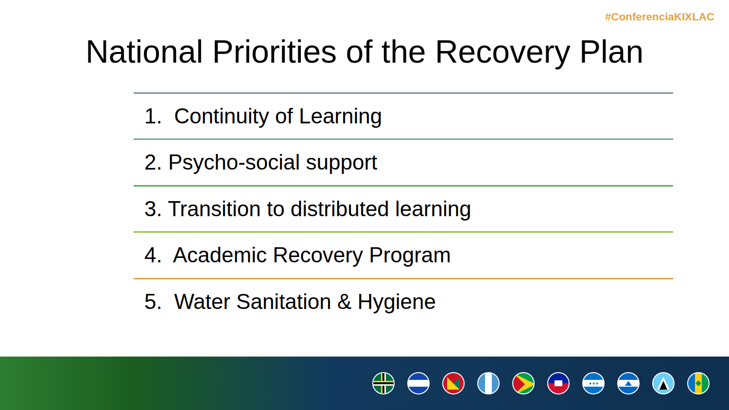#ConferenciaKIXLAC
National Priorities of the Recovery Plan
1. Continuity of Learning
2. Psycho-social support
3. Transition to distributed learning
4. Academic Recovery Program
5. Water Sanitation & Hygiene